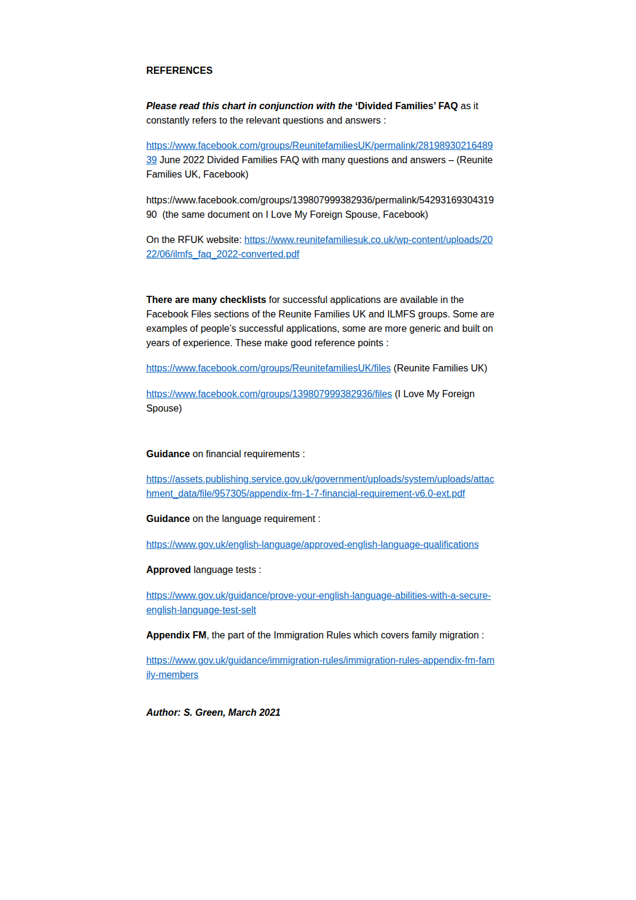REFERENCES
Please read this chart in conjunction with the ‘Divided Families’ FAQ as it constantly refers to the relevant questions and answers :
https://www.facebook.com/groups/ReunitefamiliesUK/permalink/2819893021648939 June 2022 Divided Families FAQ with many questions and answers – (Reunite Families UK, Facebook)
https://www.facebook.com/groups/139807999382936/permalink/5429316930431990 (the same document on I Love My Foreign Spouse, Facebook)
On the RFUK website: https://www.reunitefamiliesuk.co.uk/wp-content/uploads/2022/06/ilmfs_faq_2022-converted.pdf
There are many checklists for successful applications are available in the Facebook Files sections of the Reunite Families UK and ILMFS groups. Some are examples of people’s successful applications, some are more generic and built on years of experience. These make good reference points :
https://www.facebook.com/groups/ReunitefamiliesUK/files (Reunite Families UK)
https://www.facebook.com/groups/139807999382936/files (I Love My Foreign Spouse)
Guidance on financial requirements :
https://assets.publishing.service.gov.uk/government/uploads/system/uploads/attachment_data/file/957305/appendix-fm-1-7-financial-requirement-v6.0-ext.pdf
Guidance on the language requirement :
https://www.gov.uk/english-language/approved-english-language-qualifications
Approved language tests :
https://www.gov.uk/guidance/prove-your-english-language-abilities-with-a-secure-english-language-test-selt
Appendix FM, the part of the Immigration Rules which covers family migration :
https://www.gov.uk/guidance/immigration-rules/immigration-rules-appendix-fm-family-members
Author: S. Green, March 2021